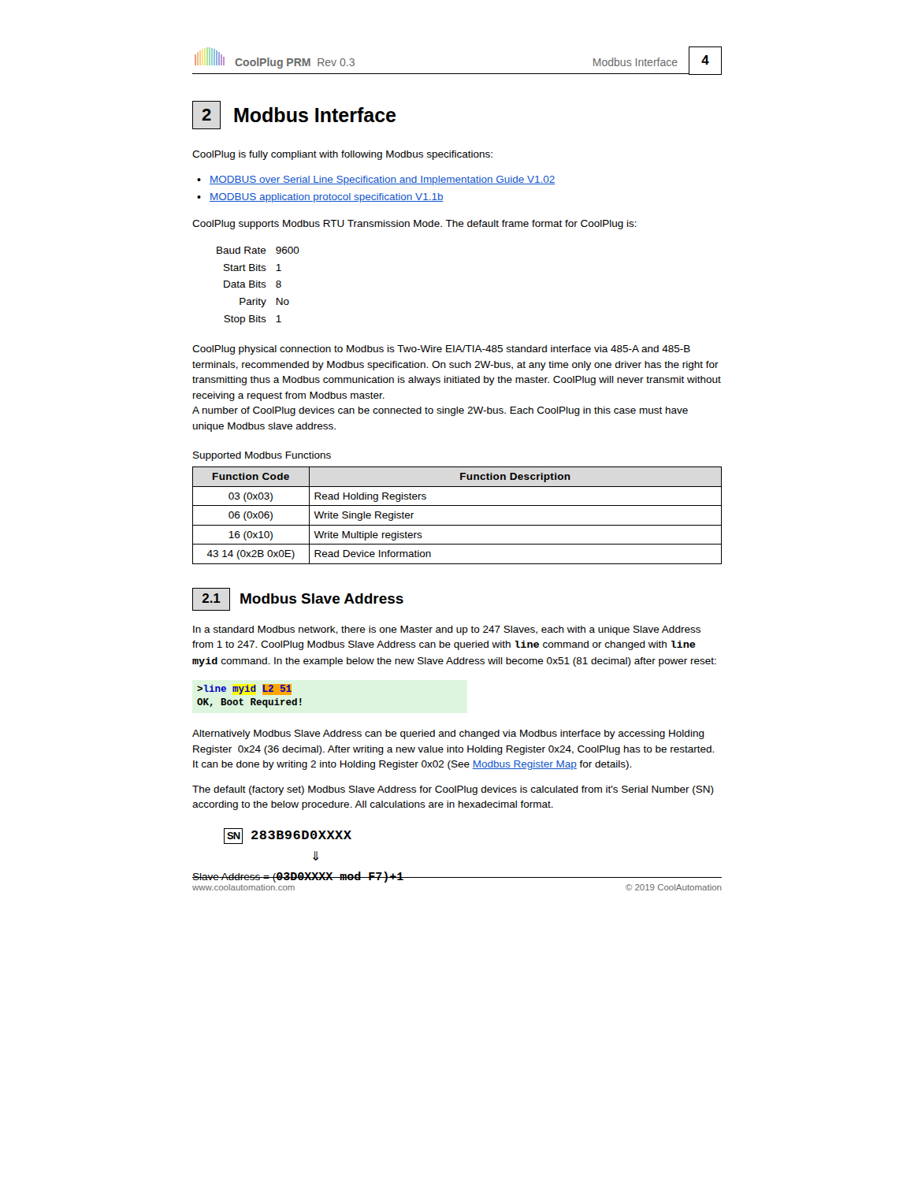CoolPlug PRM Rev 0.3
Modbus Interface
4
2 Modbus Interface
CoolPlug is fully compliant with following Modbus specifications:
MODBUS over Serial Line Specification and Implementation Guide V1.02
MODBUS application protocol specification V1.1b
CoolPlug supports Modbus RTU Transmission Mode. The default frame format for CoolPlug is:
| Baud Rate | 9600 |
| Start Bits | 1 |
| Data Bits | 8 |
| Parity | No |
| Stop Bits | 1 |
CoolPlug physical connection to Modbus is Two-Wire EIA/TIA-485 standard interface via 485-A and 485-B terminals, recommended by Modbus specification. On such 2W-bus, at any time only one driver has the right for transmitting thus a Modbus communication is always initiated by the master. CoolPlug will never transmit without receiving a request from Modbus master.
A number of CoolPlug devices can be connected to single 2W-bus. Each CoolPlug in this case must have unique Modbus slave address.
Supported Modbus Functions
| Function Code | Function Description |
| --- | --- |
| 03 (0x03) | Read Holding Registers |
| 06 (0x06) | Write Single Register |
| 16 (0x10) | Write Multiple registers |
| 43 14 (0x2B 0x0E) | Read Device Information |
2.1 Modbus Slave Address
In a standard Modbus network, there is one Master and up to 247 Slaves, each with a unique Slave Address from 1 to 247. CoolPlug Modbus Slave Address can be queried with line command or changed with line myid command. In the example below the new Slave Address will become 0x51 (81 decimal) after power reset:
>line myid L2 51
OK, Boot Required!
Alternatively Modbus Slave Address can be queried and changed via Modbus interface by accessing Holding Register 0x24 (36 decimal). After writing a new value into Holding Register 0x24, CoolPlug has to be restarted. It can be done by writing 2 into Holding Register 0x02 (See Modbus Register Map for details).
The default (factory set) Modbus Slave Address for CoolPlug devices is calculated from it's Serial Number (SN) according to the below procedure. All calculations are in hexadecimal format.
SN 283B96D0XXXX
⇓
Slave Address = (03D0XXXX mod F7)+1
www.coolautomation.com
© 2019 CoolAutomation